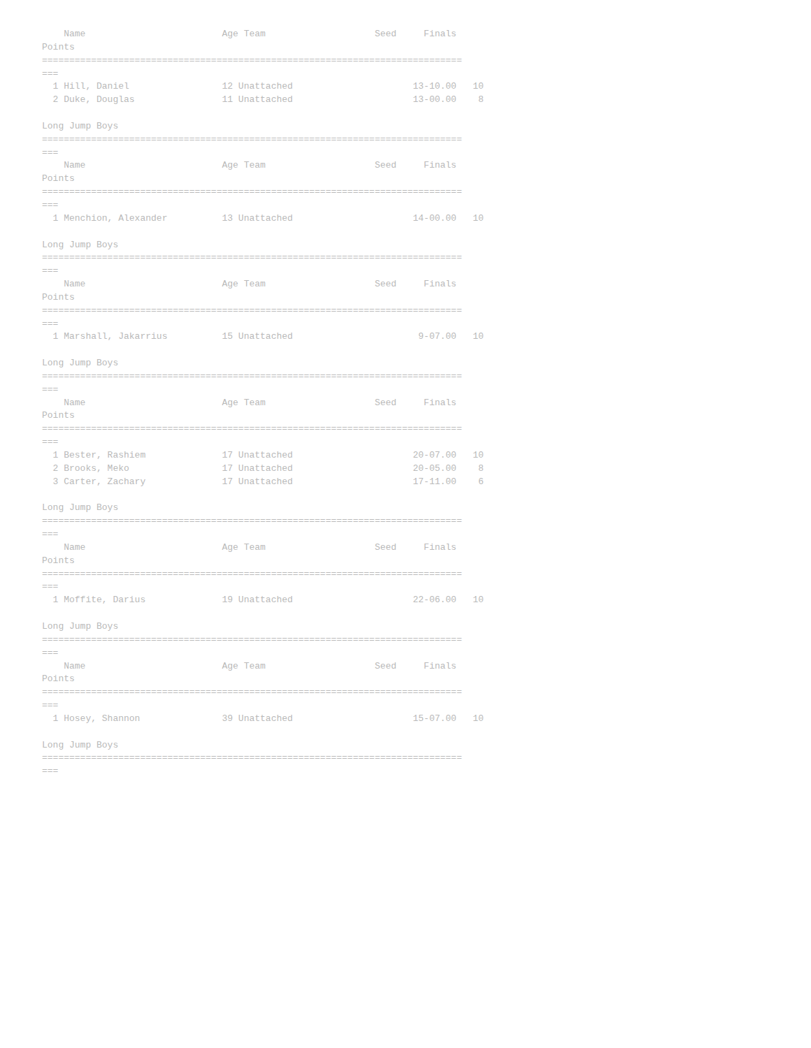Name                         Age Team                    Seed     Finals 
Points                                                                        
=============================================================================
===
  1 Hill, Daniel                 12 Unattached                      13-10.00   10
  2 Duke, Douglas                11 Unattached                      13-00.00    8

Long Jump Boys
=============================================================================
===
    Name                         Age Team                    Seed     Finals 
Points                                                                        
=============================================================================
===
  1 Menchion, Alexander          13 Unattached                      14-00.00   10

Long Jump Boys
=============================================================================
===
    Name                         Age Team                    Seed     Finals 
Points                                                                        
=============================================================================
===
  1 Marshall, Jakarrius          15 Unattached                       9-07.00   10

Long Jump Boys
=============================================================================
===
    Name                         Age Team                    Seed     Finals 
Points                                                                        
=============================================================================
===
  1 Bester, Rashiem              17 Unattached                      20-07.00   10
  2 Brooks, Meko                 17 Unattached                      20-05.00    8
  3 Carter, Zachary              17 Unattached                      17-11.00    6

Long Jump Boys
=============================================================================
===
    Name                         Age Team                    Seed     Finals 
Points                                                                        
=============================================================================
===
  1 Moffite, Darius              19 Unattached                      22-06.00   10

Long Jump Boys
=============================================================================
===
    Name                         Age Team                    Seed     Finals 
Points                                                                        
=============================================================================
===
  1 Hosey, Shannon               39 Unattached                      15-07.00   10

Long Jump Boys
=============================================================================
===